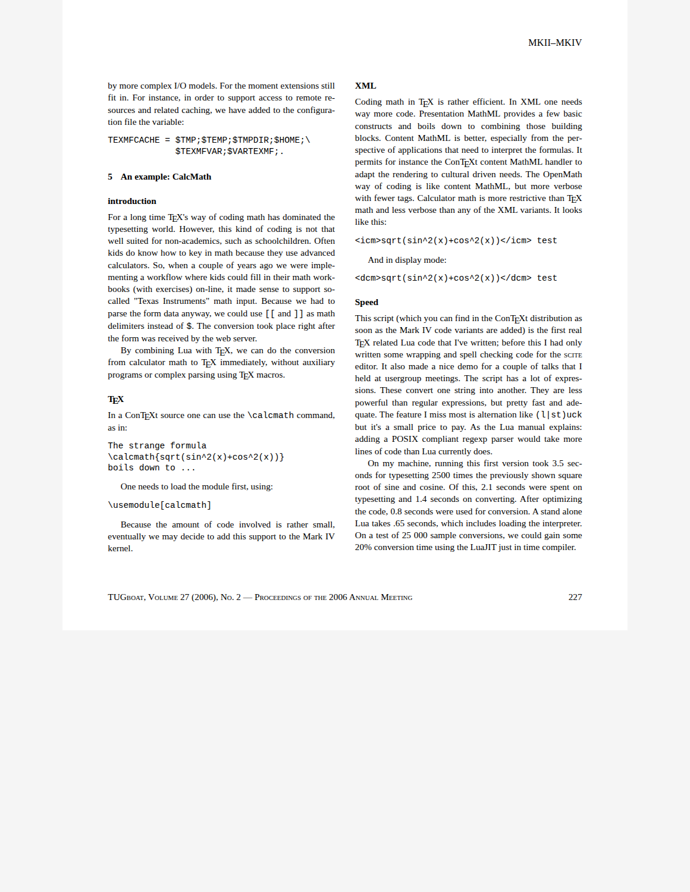MKII–MKIV
by more complex I/O models. For the moment extensions still fit in. For instance, in order to support access to remote resources and related caching, we have added to the configuration file the variable:
TEXMFCACHE = $TMP;$TEMP;$TMPDIR;$HOME;\
             $TEXMFVAR;$VARTEXMF;.
5 An example: CalcMath
introduction
For a long time TeX's way of coding math has dominated the typesetting world. However, this kind of coding is not that well suited for non-academics, such as schoolchildren. Often kids do know how to key in math because they use advanced calculators. So, when a couple of years ago we were implementing a workflow where kids could fill in their math workbooks (with exercises) on-line, it made sense to support so-called "Texas Instruments" math input. Because we had to parse the form data anyway, we could use [[ and ]] as math delimiters instead of $. The conversion took place right after the form was received by the web server.
By combining Lua with TeX, we can do the conversion from calculator math to TeX immediately, without auxiliary programs or complex parsing using TeX macros.
TeX
In a ConTeXt source one can use the \calcmath command, as in:
The strange formula
\calcmath{sqrt(sin^2(x)+cos^2(x))}
boils down to ...
One needs to load the module first, using:
\usemodule[calcmath]
Because the amount of code involved is rather small, eventually we may decide to add this support to the Mark IV kernel.
XML
Coding math in TeX is rather efficient. In XML one needs way more code. Presentation MathML provides a few basic constructs and boils down to combining those building blocks. Content MathML is better, especially from the perspective of applications that need to interpret the formulas. It permits for instance the ConTeXt content MathML handler to adapt the rendering to cultural driven needs. The OpenMath way of coding is like content MathML, but more verbose with fewer tags. Calculator math is more restrictive than TeX math and less verbose than any of the XML variants. It looks like this:
<icm>sqrt(sin^2(x)+cos^2(x))</icm> test
And in display mode:
<dcm>sqrt(sin^2(x)+cos^2(x))</dcm> test
Speed
This script (which you can find in the ConTeXt distribution as soon as the Mark IV code variants are added) is the first real TeX related Lua code that I've written; before this I had only written some wrapping and spell checking code for the scite editor. It also made a nice demo for a couple of talks that I held at usergroup meetings. The script has a lot of expressions. These convert one string into another. They are less powerful than regular expressions, but pretty fast and adequate. The feature I miss most is alternation like (l|st)uck but it's a small price to pay. As the Lua manual explains: adding a POSIX compliant regexp parser would take more lines of code than Lua currently does.
On my machine, running this first version took 3.5 seconds for typesetting 2500 times the previously shown square root of sine and cosine. Of this, 2.1 seconds were spent on typesetting and 1.4 seconds on converting. After optimizing the code, 0.8 seconds were used for conversion. A stand alone Lua takes .65 seconds, which includes loading the interpreter. On a test of 25 000 sample conversions, we could gain some 20% conversion time using the LuaJIT just in time compiler.
TUGboat, Volume 27 (2006), No. 2 — Proceedings of the 2006 Annual Meeting
227